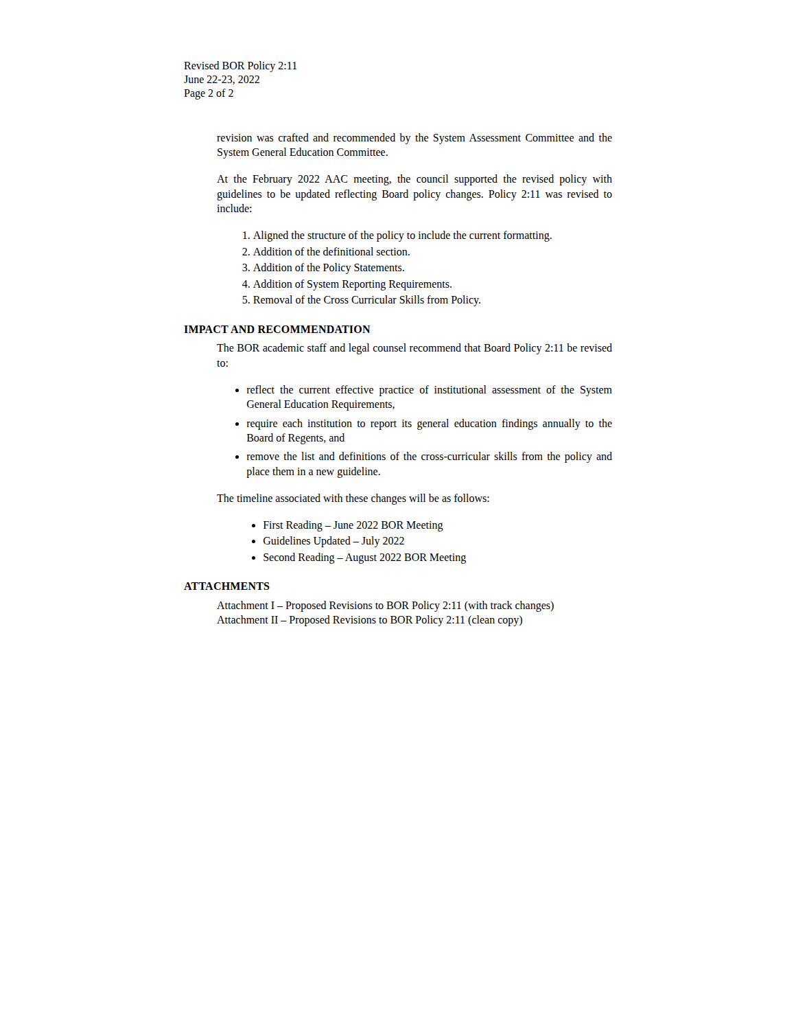Revised BOR Policy 2:11
June 22-23, 2022
Page 2 of 2
revision was crafted and recommended by the System Assessment Committee and the System General Education Committee.
At the February 2022 AAC meeting, the council supported the revised policy with guidelines to be updated reflecting Board policy changes. Policy 2:11 was revised to include:
Aligned the structure of the policy to include the current formatting.
Addition of the definitional section.
Addition of the Policy Statements.
Addition of System Reporting Requirements.
Removal of the Cross Curricular Skills from Policy.
Impact and Recommendation
The BOR academic staff and legal counsel recommend that Board Policy 2:11 be revised to:
reflect the current effective practice of institutional assessment of the System General Education Requirements,
require each institution to report its general education findings annually to the Board of Regents, and
remove the list and definitions of the cross-curricular skills from the policy and place them in a new guideline.
The timeline associated with these changes will be as follows:
First Reading – June 2022 BOR Meeting
Guidelines Updated – July 2022
Second Reading – August 2022 BOR Meeting
Attachments
Attachment I – Proposed Revisions to BOR Policy 2:11 (with track changes)
Attachment II – Proposed Revisions to BOR Policy 2:11 (clean copy)